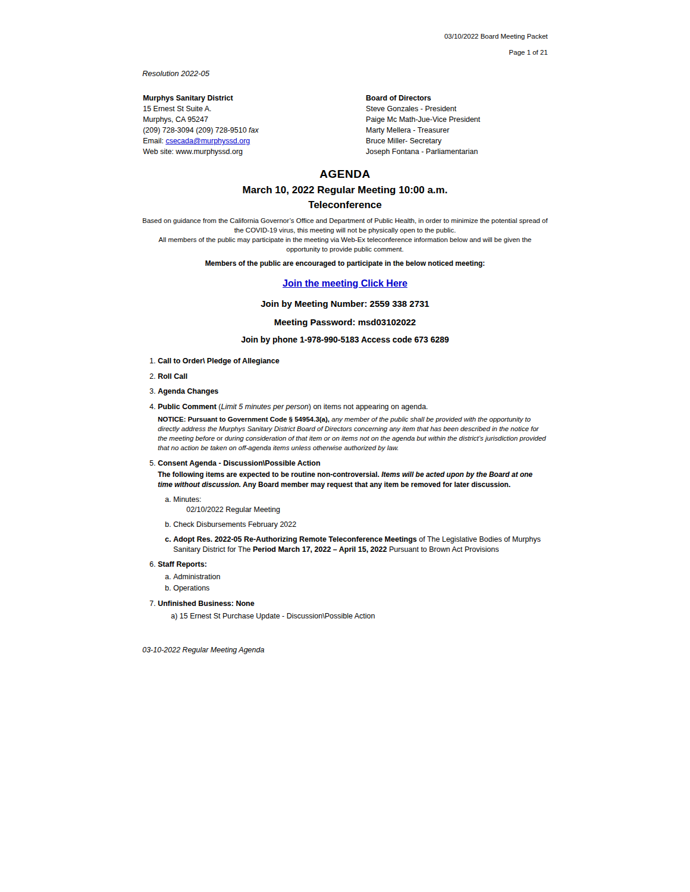03/10/2022 Board Meeting Packet
Page 1 of 21
Resolution 2022-05
| Murphys Sanitary District 15 Ernest St Suite A. Murphys, CA 95247 (209) 728-3094 (209) 728-9510 fax Email: csecada@murphyssd.org Web site: www.murphyssd.org | Board of Directors Steve Gonzales - President Paige Mc Math-Jue-Vice President Marty Mellera - Treasurer Bruce Miller- Secretary Joseph Fontana - Parliamentarian |
AGENDA
March 10, 2022 Regular Meeting 10:00 a.m.
Teleconference
Based on guidance from the California Governor’s Office and Department of Public Health, in order to minimize the potential spread of the COVID-19 virus, this meeting will not be physically open to the public.
All members of the public may participate in the meeting via Web-Ex teleconference information below and will be given the opportunity to provide public comment.
Members of the public are encouraged to participate in the below noticed meeting:
Join the meeting Click Here
Join by Meeting Number: 2559 338 2731
Meeting Password: msd03102022
Join by phone 1-978-990-5183 Access code 673 6289
Call to Order\ Pledge of Allegiance
Roll Call
Agenda Changes
Public Comment (Limit 5 minutes per person) on items not appearing on agenda.
NOTICE: Pursuant to Government Code § 54954.3(a), any member of the public shall be provided with the opportunity to directly address the Murphys Sanitary District Board of Directors concerning any item that has been described in the notice for the meeting before or during consideration of that item or on items not on the agenda but within the district’s jurisdiction provided that no action be taken on off-agenda items unless otherwise authorized by law.
Consent Agenda - Discussion\Possible Action
The following items are expected to be routine non-controversial. Items will be acted upon by the Board at one time without discussion. Any Board member may request that any item be removed for later discussion.
Minutes:
02/10/2022 Regular Meeting
Check Disbursements February 2022
Adopt Res. 2022-05 Re-Authorizing Remote Teleconference Meetings of The Legislative Bodies of Murphys Sanitary District for The Period March 17, 2022 – April 15, 2022 Pursuant to Brown Act Provisions
Staff Reports:
Administration
Operations
Unfinished Business: None
a) 15 Ernest St Purchase Update - Discussion\Possible Action
03-10-2022 Regular Meeting Agenda